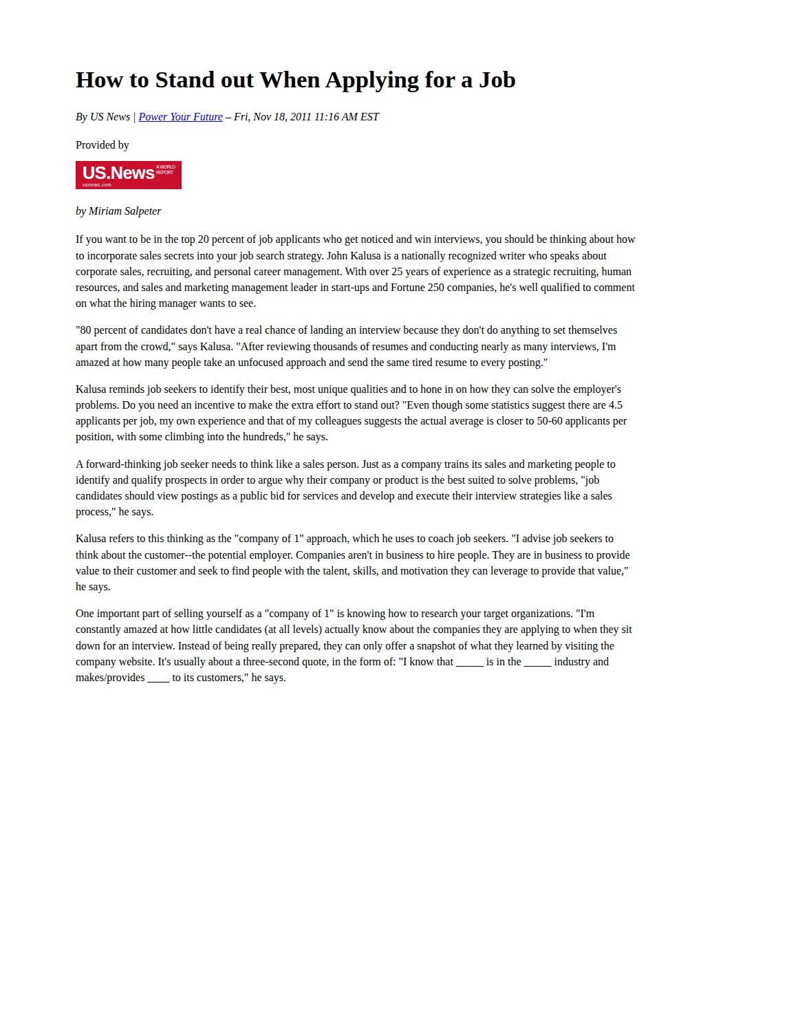How to Stand out When Applying for a Job
By US News | Power Your Future – Fri, Nov 18, 2011 11:16 AM EST
Provided by
US.NewsA WORLD
REPORT usnews.com
by Miriam Salpeter
If you want to be in the top 20 percent of job applicants who get noticed and win interviews, you should be thinking about how to incorporate sales secrets into your job search strategy. John Kalusa is a nationally recognized writer who speaks about corporate sales, recruiting, and personal career management. With over 25 years of experience as a strategic recruiting, human resources, and sales and marketing management leader in start-ups and Fortune 250 companies, he's well qualified to comment on what the hiring manager wants to see.
"80 percent of candidates don't have a real chance of landing an interview because they don't do anything to set themselves apart from the crowd," says Kalusa. "After reviewing thousands of resumes and conducting nearly as many interviews, I'm amazed at how many people take an unfocused approach and send the same tired resume to every posting."
Kalusa reminds job seekers to identify their best, most unique qualities and to hone in on how they can solve the employer's problems. Do you need an incentive to make the extra effort to stand out? "Even though some statistics suggest there are 4.5 applicants per job, my own experience and that of my colleagues suggests the actual average is closer to 50-60 applicants per position, with some climbing into the hundreds," he says.
A forward-thinking job seeker needs to think like a sales person. Just as a company trains its sales and marketing people to identify and qualify prospects in order to argue why their company or product is the best suited to solve problems, "job candidates should view postings as a public bid for services and develop and execute their interview strategies like a sales process," he says.
Kalusa refers to this thinking as the "company of 1" approach, which he uses to coach job seekers. "I advise job seekers to think about the customer--the potential employer. Companies aren't in business to hire people. They are in business to provide value to their customer and seek to find people with the talent, skills, and motivation they can leverage to provide that value," he says.
One important part of selling yourself as a "company of 1" is knowing how to research your target organizations. "I'm constantly amazed at how little candidates (at all levels) actually know about the companies they are applying to when they sit down for an interview. Instead of being really prepared, they can only offer a snapshot of what they learned by visiting the company website. It's usually about a three-second quote, in the form of: "I know that _____ is in the _____ industry and makes/provides ____ to its customers," he says.